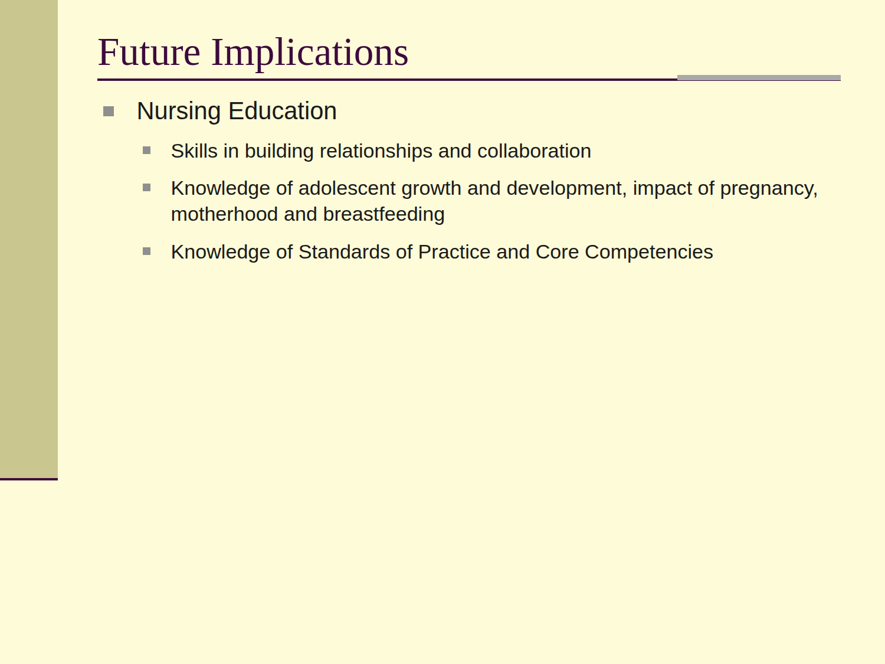Future Implications
Nursing Education
Skills in building relationships and collaboration
Knowledge of adolescent growth and development, impact of pregnancy, motherhood and breastfeeding
Knowledge of Standards of Practice and Core Competencies